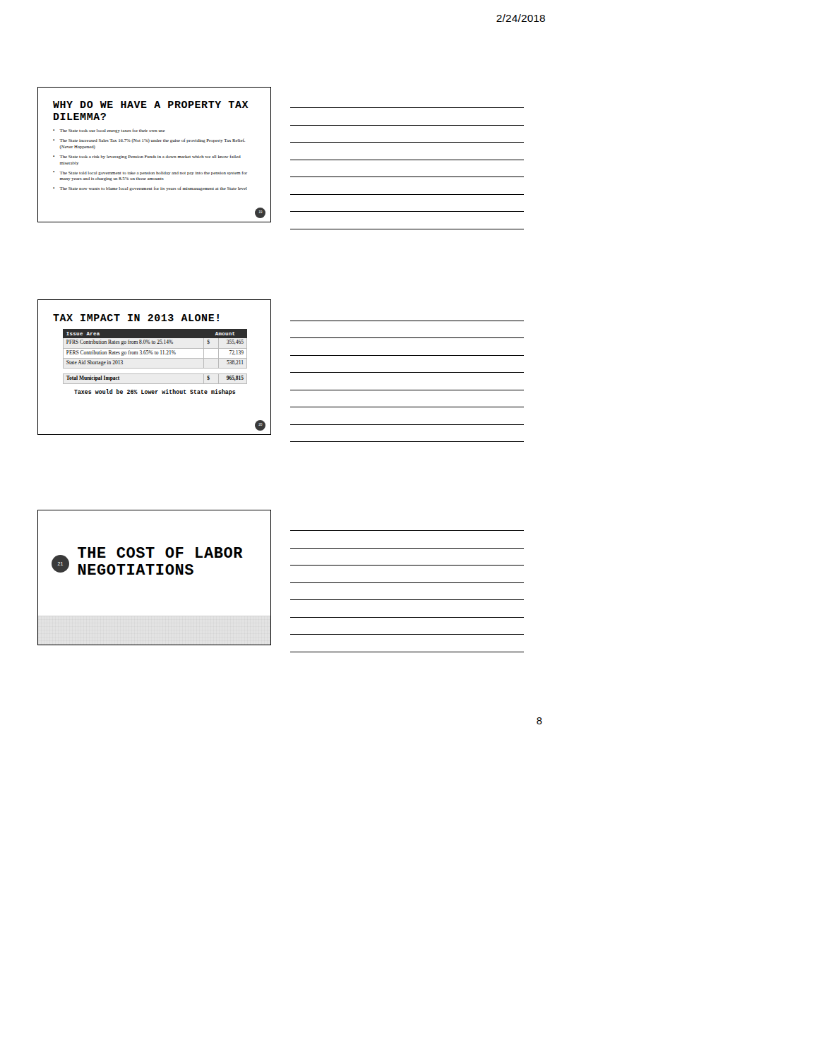2/24/2018
Why do we have a property tax dilemma?
The State took our local energy taxes for their own use
The State increased Sales Tax 16.7% (Not 1%) under the guise of providing Property Tax Relief. (Never Happened)
The State took a risk by leveraging Pension Funds in a down market which we all know failed miserably
The State told local government to take a pension holiday and not pay into the pension system for many years and is charging us 8.5% on those amounts
The State now wants to blame local government for its years of mismanagement at the State level
19
Tax Impact in 2013 alone!
| Issue Area | Amount |
| --- | --- |
| PFRS Contribution Rates go from 8.0% to 25.14% | $ | 355,465 |
| PERS Contribution Rates go from 3.65% to 11.21% | | 72,139 |
| State Aid Shortage in 2013 | | 538,211 |
| Total Municipal Impact | $ | 965,815 |
Taxes would be 26% Lower without State mishaps
20
21
The Cost of Labor Negotiations
8